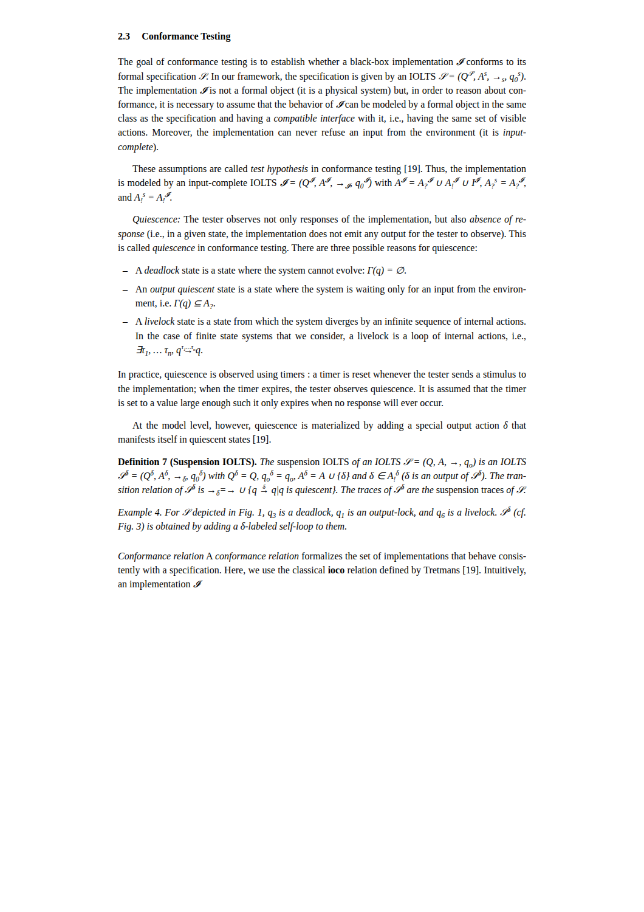2.3 Conformance Testing
The goal of conformance testing is to establish whether a black-box implementation 𝓘 conforms to its formal specification 𝒮. In our framework, the specification is given by an IOLTS 𝒮 = (Q𝒮, As, →s, q0s). The implementation 𝓘 is not a formal object (it is a physical system) but, in order to reason about conformance, it is necessary to assume that the behavior of 𝓘 can be modeled by a formal object in the same class as the specification and having a compatible interface with it, i.e., having the same set of visible actions. Moreover, the implementation can never refuse an input from the environment (it is input-complete).
These assumptions are called test hypothesis in conformance testing [19]. Thus, the implementation is modeled by an input-complete IOLTS 𝓘 = (Q𝓘, A𝓘, →𝓘, q0𝓘) with A𝓘 = A?𝓘 ∪ A!𝓘 ∪ I𝓘, A?s = A?𝓘, and A!s = A!𝓘.
Quiescence: The tester observes not only responses of the implementation, but also absence of response (i.e., in a given state, the implementation does not emit any output for the tester to observe). This is called quiescence in conformance testing. There are three possible reasons for quiescence:
A deadlock state is a state where the system cannot evolve: Γ(q) = ∅.
An output quiescent state is a state where the system is waiting only for an input from the environment, i.e. Γ(q) ⊆ A?.
A livelock state is a state from which the system diverges by an infinite sequence of internal actions. In the case of finite state systems that we consider, a livelock is a loop of internal actions, i.e., ∃τ1, … τn, q τ1…τn→ q.
In practice, quiescence is observed using timers : a timer is reset whenever the tester sends a stimulus to the implementation; when the timer expires, the tester observes quiescence. It is assumed that the timer is set to a value large enough such it only expires when no response will ever occur.
At the model level, however, quiescence is materialized by adding a special output action δ that manifests itself in quiescent states [19].
Definition 7 (Suspension IOLTS). The suspension IOLTS of an IOLTS 𝒮 = (Q, A, →, qo) is an IOLTS 𝒮δ = (Qδ, Aδ, →δ, q0δ) with Qδ = Q, qoδ = qo, Aδ = A ∪ {δ} and δ ∈ A!δ (δ is an output of 𝒮δ). The transition relation of 𝒮δ is →δ=→ ∪ {q δ→ q|q is quiescent}. The traces of 𝒮δ are the suspension traces of 𝒮.
Example 4. For 𝒮 depicted in Fig. 1, q3 is a deadlock, q1 is an output-lock, and q6 is a livelock. 𝒮δ (cf. Fig. 3) is obtained by adding a δ-labeled self-loop to them.
Conformance relation A conformance relation formalizes the set of implementations that behave consistently with a specification. Here, we use the classical ioco relation defined by Tretmans [19]. Intuitively, an implementation 𝓘